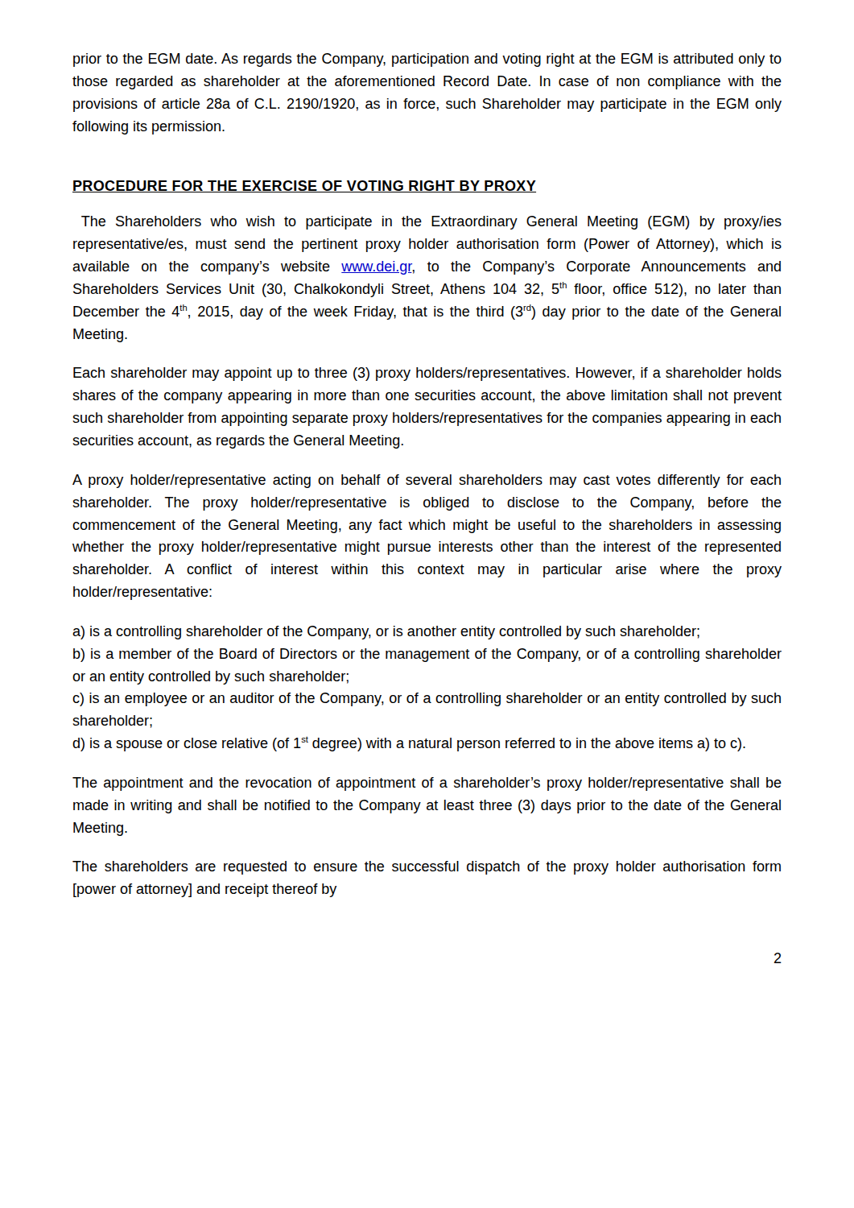prior to the EGM date. As regards the Company, participation and voting right at the EGM is attributed only to those regarded as shareholder at the aforementioned Record Date. In case of non compliance with the provisions of article 28a of C.L. 2190/1920, as in force, such Shareholder may participate in the EGM only following its permission.
PROCEDURE FOR THE EXERCISE OF VOTING RIGHT BY PROXY
The Shareholders who wish to participate in the Extraordinary General Meeting (EGM) by proxy/ies representative/es, must send the pertinent proxy holder authorisation form (Power of Attorney), which is available on the company’s website www.dei.gr, to the Company’s Corporate Announcements and Shareholders Services Unit (30, Chalkokondyli Street, Athens 104 32, 5th floor, office 512), no later than December the 4th, 2015, day of the week Friday, that is the third (3rd) day prior to the date of the General Meeting.
Each shareholder may appoint up to three (3) proxy holders/representatives. However, if a shareholder holds shares of the company appearing in more than one securities account, the above limitation shall not prevent such shareholder from appointing separate proxy holders/representatives for the companies appearing in each securities account, as regards the General Meeting.
A proxy holder/representative acting on behalf of several shareholders may cast votes differently for each shareholder. The proxy holder/representative is obliged to disclose to the Company, before the commencement of the General Meeting, any fact which might be useful to the shareholders in assessing whether the proxy holder/representative might pursue interests other than the interest of the represented shareholder. A conflict of interest within this context may in particular arise where the proxy holder/representative:
a) is a controlling shareholder of the Company, or is another entity controlled by such shareholder;
b) is a member of the Board of Directors or the management of the Company, or of a controlling shareholder or an entity controlled by such shareholder;
c) is an employee or an auditor of the Company, or of a controlling shareholder or an entity controlled by such shareholder;
d) is a spouse or close relative (of 1st degree) with a natural person referred to in the above items a) to c).
The appointment and the revocation of appointment of a shareholder’s proxy holder/representative shall be made in writing and shall be notified to the Company at least three (3) days prior to the date of the General Meeting.
The shareholders are requested to ensure the successful dispatch of the proxy holder authorisation form [power of attorney] and receipt thereof by
2